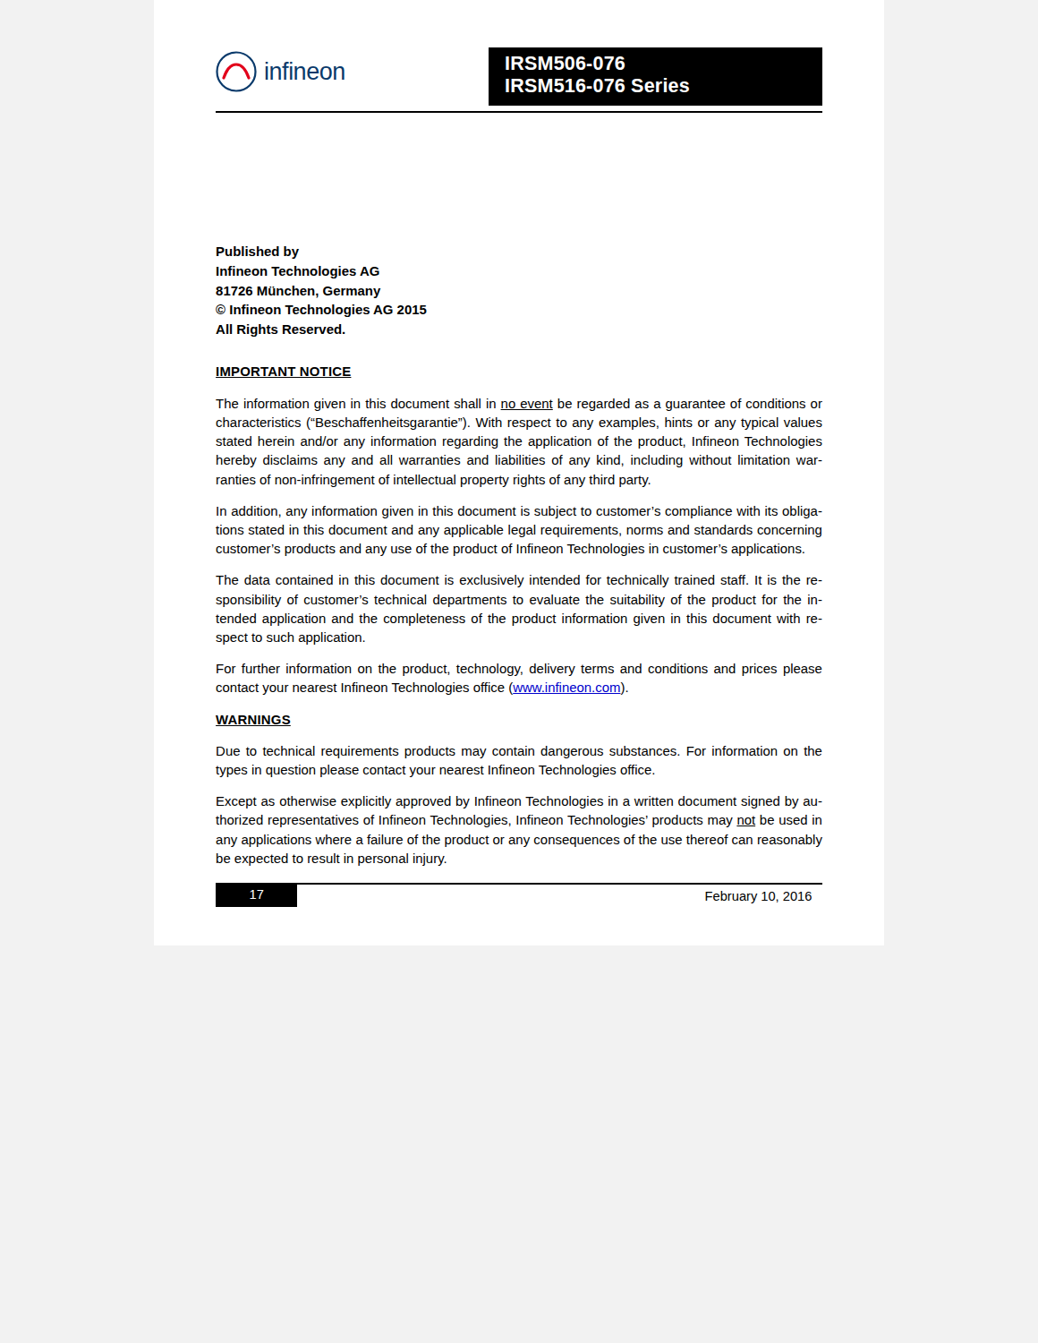infineon
IRSM506-076
IRSM516-076 Series
Published by
Infineon Technologies AG
81726 München, Germany
© Infineon Technologies AG 2015
All Rights Reserved.
IMPORTANT NOTICE
The information given in this document shall in no event be regarded as a guarantee of conditions or characteristics (“Beschaffenheitsgarantie”). With respect to any examples, hints or any typical values stated herein and/or any information regarding the application of the product, Infineon Technologies hereby disclaims any and all warranties and liabilities of any kind, including without limitation warranties of non-infringement of intellectual property rights of any third party.
In addition, any information given in this document is subject to customer’s compliance with its obligations stated in this document and any applicable legal requirements, norms and standards concerning customer’s products and any use of the product of Infineon Technologies in customer’s applications.
The data contained in this document is exclusively intended for technically trained staff. It is the responsibility of customer’s technical departments to evaluate the suitability of the product for the intended application and the completeness of the product information given in this document with respect to such application.
For further information on the product, technology, delivery terms and conditions and prices please contact your nearest Infineon Technologies office (www.infineon.com).
WARNINGS
Due to technical requirements products may contain dangerous substances. For information on the types in question please contact your nearest Infineon Technologies office.
Except as otherwise explicitly approved by Infineon Technologies in a written document signed by authorized representatives of Infineon Technologies, Infineon Technologies’ products may not be used in any applications where a failure of the product or any consequences of the use thereof can reasonably be expected to result in personal injury.
17
February 10, 2016